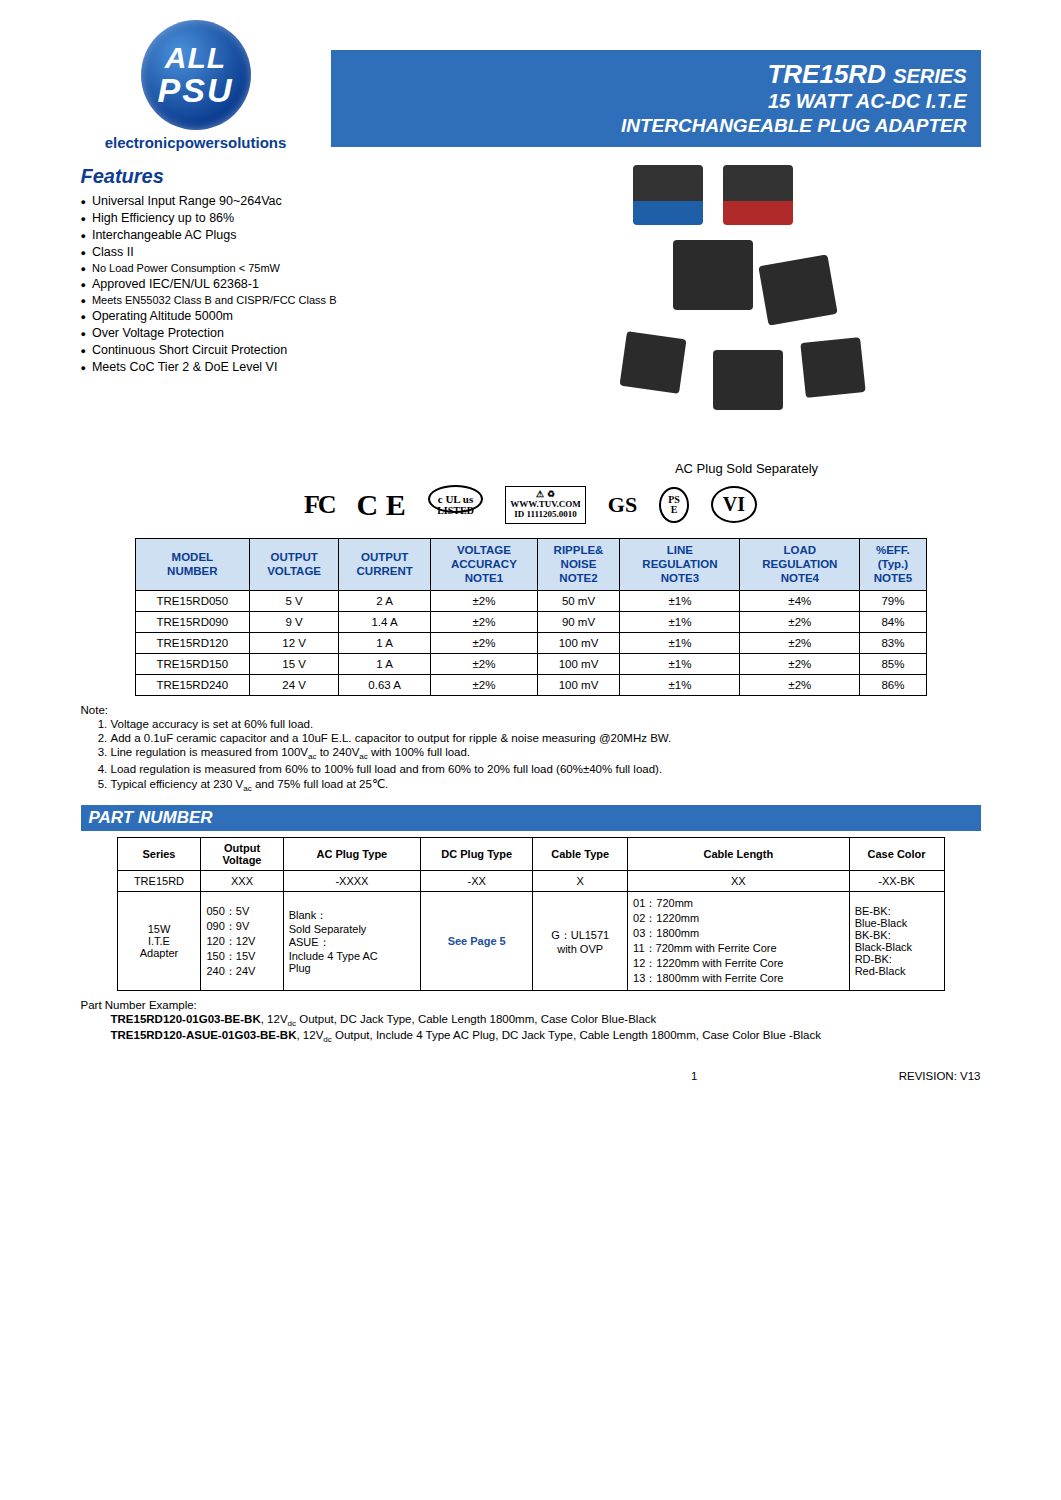ALL PSU
electronicpowersolutions
TRE15RD SERIES
15 WATT AC-DC I.T.E
INTERCHANGEABLE PLUG ADAPTER
Features
Universal Input Range 90~264Vac
High Efficiency up to 86%
Interchangeable AC Plugs
Class II
No Load Power Consumption < 75mW
Approved IEC/EN/UL 62368-1
Meets EN55032 Class B and CISPR/FCC Class B
Operating Altitude 5000m
Over Voltage Protection
Continuous Short Circuit Protection
Meets CoC Tier 2 & DoE Level VI
AC Plug Sold Separately
FC C E c UL us
LISTED ⚠ ♻
WWW.TUV.COM
ID 1111205.0010 GS PS
E VI
| MODEL NUMBER | OUTPUT VOLTAGE | OUTPUT CURRENT | VOLTAGE ACCURACY NOTE1 | RIPPLE& NOISE NOTE2 | LINE REGULATION NOTE3 | LOAD REGULATION NOTE4 | %EFF. (Typ.) NOTE5 |
| --- | --- | --- | --- | --- | --- | --- | --- |
| TRE15RD050 | 5 V | 2 A | ±2% | 50 mV | ±1% | ±4% | 79% |
| TRE15RD090 | 9 V | 1.4 A | ±2% | 90 mV | ±1% | ±2% | 84% |
| TRE15RD120 | 12 V | 1 A | ±2% | 100 mV | ±1% | ±2% | 83% |
| TRE15RD150 | 15 V | 1 A | ±2% | 100 mV | ±1% | ±2% | 85% |
| TRE15RD240 | 24 V | 0.63 A | ±2% | 100 mV | ±1% | ±2% | 86% |
Note:
Voltage accuracy is set at 60% full load.
Add a 0.1uF ceramic capacitor and a 10uF E.L. capacitor to output for ripple & noise measuring @20MHz BW.
Line regulation is measured from 100Vac to 240Vac with 100% full load.
Load regulation is measured from 60% to 100% full load and from 60% to 20% full load (60%±40% full load).
Typical efficiency at 230 Vac and 75% full load at 25℃.
PART NUMBER
| Series | Output Voltage | AC Plug Type | DC Plug Type | Cable Type | Cable Length | Case Color |
| --- | --- | --- | --- | --- | --- | --- |
| TRE15RD | XXX | -XXXX | -XX | X | XX | -XX-BK |
| 15W I.T.E Adapter | 050：5V 090：9V 120：12V 150：15V 240：24V | Blank： Sold Separately ASUE： Include 4 Type AC Plug | See Page 5 | G：UL1571 with OVP | 01：720mm 02：1220mm 03：1800mm 11：720mm with Ferrite Core 12：1220mm with Ferrite Core 13：1800mm with Ferrite Core | BE-BK: Blue-Black BK-BK: Black-Black RD-BK: Red-Black |
Part Number Example:
TRE15RD120-01G03-BE-BK, 12Vdc Output, DC Jack Type, Cable Length 1800mm, Case Color Blue-Black
TRE15RD120-ASUE-01G03-BE-BK, 12Vdc Output, Include 4 Type AC Plug, DC Jack Type, Cable Length 1800mm, Case Color Blue -Black
1
REVISION: V13